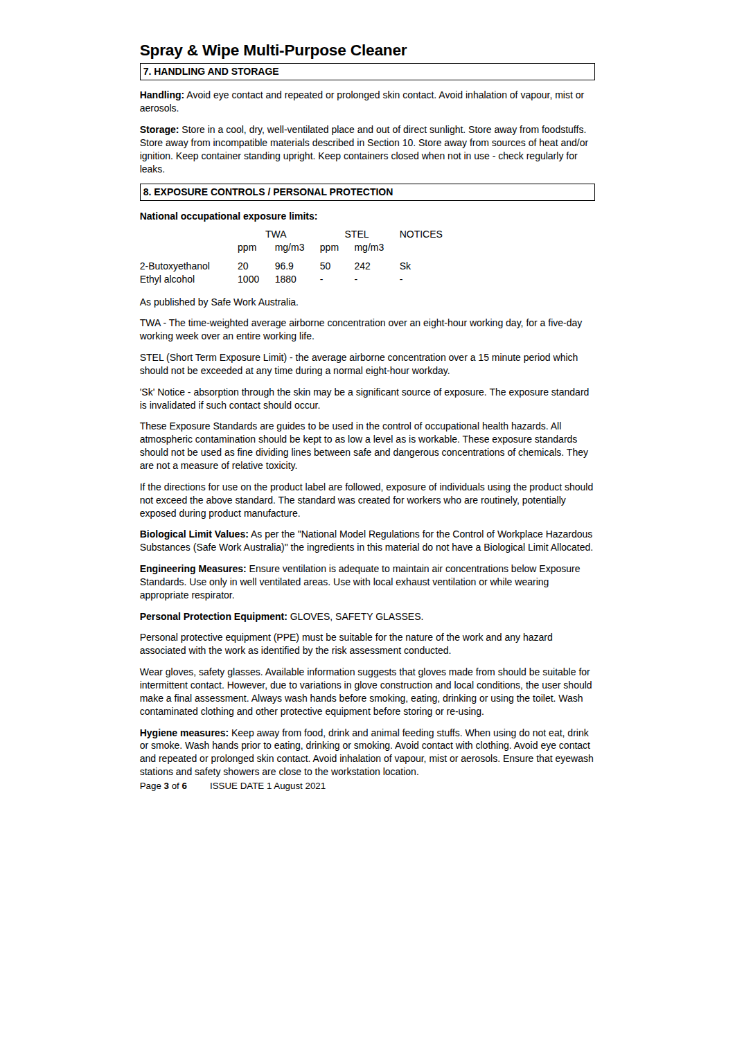Spray & Wipe Multi-Purpose Cleaner
7. HANDLING AND STORAGE
Handling: Avoid eye contact and repeated or prolonged skin contact. Avoid inhalation of vapour, mist or aerosols.
Storage: Store in a cool, dry, well-ventilated place and out of direct sunlight. Store away from foodstuffs. Store away from incompatible materials described in Section 10. Store away from sources of heat and/or ignition. Keep container standing upright. Keep containers closed when not in use - check regularly for leaks.
8. EXPOSURE CONTROLS / PERSONAL PROTECTION
National occupational exposure limits:
| | TWA | STEL | NOTICES |
| | ppm | mg/m3 | ppm | mg/m3 | |
| 2-Butoxyethanol | 20 | 96.9 | 50 | 242 | Sk |
| Ethyl alcohol | 1000 | 1880 | - | - | - |
As published by Safe Work Australia.
TWA - The time-weighted average airborne concentration over an eight-hour working day, for a five-day working week over an entire working life.
STEL (Short Term Exposure Limit) - the average airborne concentration over a 15 minute period which should not be exceeded at any time during a normal eight-hour workday.
'Sk' Notice - absorption through the skin may be a significant source of exposure. The exposure standard is invalidated if such contact should occur.
These Exposure Standards are guides to be used in the control of occupational health hazards. All atmospheric contamination should be kept to as low a level as is workable. These exposure standards should not be used as fine dividing lines between safe and dangerous concentrations of chemicals. They are not a measure of relative toxicity.
If the directions for use on the product label are followed, exposure of individuals using the product should not exceed the above standard. The standard was created for workers who are routinely, potentially exposed during product manufacture.
Biological Limit Values: As per the "National Model Regulations for the Control of Workplace Hazardous Substances (Safe Work Australia)" the ingredients in this material do not have a Biological Limit Allocated.
Engineering Measures: Ensure ventilation is adequate to maintain air concentrations below Exposure Standards. Use only in well ventilated areas. Use with local exhaust ventilation or while wearing appropriate respirator.
Personal Protection Equipment: GLOVES, SAFETY GLASSES.
Personal protective equipment (PPE) must be suitable for the nature of the work and any hazard associated with the work as identified by the risk assessment conducted.
Wear gloves, safety glasses. Available information suggests that gloves made from should be suitable for intermittent contact. However, due to variations in glove construction and local conditions, the user should make a final assessment. Always wash hands before smoking, eating, drinking or using the toilet. Wash contaminated clothing and other protective equipment before storing or re-using.
Hygiene measures: Keep away from food, drink and animal feeding stuffs. When using do not eat, drink or smoke. Wash hands prior to eating, drinking or smoking. Avoid contact with clothing. Avoid eye contact and repeated or prolonged skin contact. Avoid inhalation of vapour, mist or aerosols. Ensure that eyewash stations and safety showers are close to the workstation location.
Page 3 of 6 ISSUE DATE 1 August 2021